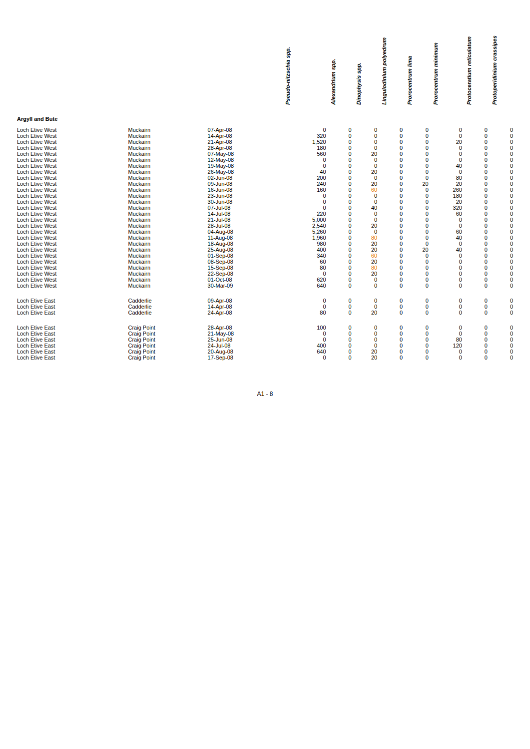| | | | Pseudo-nitzschia spp. | Alexandrium spp. | Dinophysis spp. | Lingulodinium polyedrum | Prorocentrum lima | Prorocentrum minimum | Protoceratium reticulatum | Protoperidinium crassipes |
| --- | --- | --- | --- | --- | --- | --- | --- | --- | --- | --- |
| Argyll and Bute |
| Loch Etive West | Muckairn | 07-Apr-08 | 0 | 0 | 0 | 0 | 0 | 0 | 0 | 0 |
| Loch Etive West | Muckairn | 14-Apr-08 | 320 | 0 | 0 | 0 | 0 | 0 | 0 | 0 |
| Loch Etive West | Muckairn | 21-Apr-08 | 1,520 | 0 | 0 | 0 | 0 | 20 | 0 | 0 |
| Loch Etive West | Muckairn | 28-Apr-08 | 180 | 0 | 0 | 0 | 0 | 0 | 0 | 0 |
| Loch Etive West | Muckairn | 07-May-08 | 560 | 0 | 20 | 0 | 0 | 0 | 0 | 0 |
| Loch Etive West | Muckairn | 12-May-08 | 0 | 0 | 0 | 0 | 0 | 0 | 0 | 0 |
| Loch Etive West | Muckairn | 19-May-08 | 0 | 0 | 0 | 0 | 0 | 40 | 0 | 0 |
| Loch Etive West | Muckairn | 26-May-08 | 40 | 0 | 20 | 0 | 0 | 0 | 0 | 0 |
| Loch Etive West | Muckairn | 02-Jun-08 | 200 | 0 | 0 | 0 | 0 | 80 | 0 | 0 |
| Loch Etive West | Muckairn | 09-Jun-08 | 240 | 0 | 20 | 0 | 20 | 20 | 0 | 0 |
| Loch Etive West | Muckairn | 16-Jun-08 | 160 | 0 | 60 | 0 | 0 | 260 | 0 | 0 |
| Loch Etive West | Muckairn | 23-Jun-08 | 0 | 0 | 0 | 0 | 0 | 180 | 0 | 0 |
| Loch Etive West | Muckairn | 30-Jun-08 | 0 | 0 | 0 | 0 | 0 | 20 | 0 | 0 |
| Loch Etive West | Muckairn | 07-Jul-08 | 0 | 0 | 40 | 0 | 0 | 320 | 0 | 0 |
| Loch Etive West | Muckairn | 14-Jul-08 | 220 | 0 | 0 | 0 | 0 | 60 | 0 | 0 |
| Loch Etive West | Muckairn | 21-Jul-08 | 5,000 | 0 | 0 | 0 | 0 | 0 | 0 | 0 |
| Loch Etive West | Muckairn | 28-Jul-08 | 2,540 | 0 | 20 | 0 | 0 | 0 | 0 | 0 |
| Loch Etive West | Muckairn | 04-Aug-08 | 5,260 | 0 | 0 | 0 | 0 | 60 | 0 | 0 |
| Loch Etive West | Muckairn | 11-Aug-08 | 1,960 | 0 | 80 | 0 | 0 | 40 | 0 | 0 |
| Loch Etive West | Muckairn | 18-Aug-08 | 980 | 0 | 20 | 0 | 0 | 0 | 0 | 0 |
| Loch Etive West | Muckairn | 25-Aug-08 | 400 | 0 | 20 | 0 | 20 | 40 | 0 | 0 |
| Loch Etive West | Muckairn | 01-Sep-08 | 340 | 0 | 60 | 0 | 0 | 0 | 0 | 0 |
| Loch Etive West | Muckairn | 08-Sep-08 | 60 | 0 | 20 | 0 | 0 | 0 | 0 | 0 |
| Loch Etive West | Muckairn | 15-Sep-08 | 80 | 0 | 80 | 0 | 0 | 0 | 0 | 0 |
| Loch Etive West | Muckairn | 22-Sep-08 | 0 | 0 | 20 | 0 | 0 | 0 | 0 | 0 |
| Loch Etive West | Muckairn | 01-Oct-08 | 620 | 0 | 0 | 0 | 0 | 0 | 0 | 0 |
| Loch Etive West | Muckairn | 30-Mar-09 | 640 | 0 | 0 | 0 | 0 | 0 | 0 | 0 |
| Loch Etive East | Cadderlie | 09-Apr-08 | 0 | 0 | 0 | 0 | 0 | 0 | 0 | 0 |
| Loch Etive East | Cadderlie | 14-Apr-08 | 0 | 0 | 0 | 0 | 0 | 0 | 0 | 0 |
| Loch Etive East | Cadderlie | 24-Apr-08 | 80 | 0 | 20 | 0 | 0 | 0 | 0 | 0 |
| Loch Etive East | Craig Point | 28-Apr-08 | 100 | 0 | 0 | 0 | 0 | 0 | 0 | 0 |
| Loch Etive East | Craig Point | 21-May-08 | 0 | 0 | 0 | 0 | 0 | 0 | 0 | 0 |
| Loch Etive East | Craig Point | 25-Jun-08 | 0 | 0 | 0 | 0 | 0 | 80 | 0 | 0 |
| Loch Etive East | Craig Point | 24-Jul-08 | 400 | 0 | 0 | 0 | 0 | 120 | 0 | 0 |
| Loch Etive East | Craig Point | 20-Aug-08 | 640 | 0 | 20 | 0 | 0 | 0 | 0 | 0 |
| Loch Etive East | Craig Point | 17-Sep-08 | 0 | 0 | 20 | 0 | 0 | 0 | 0 | 0 |
A1 - 8